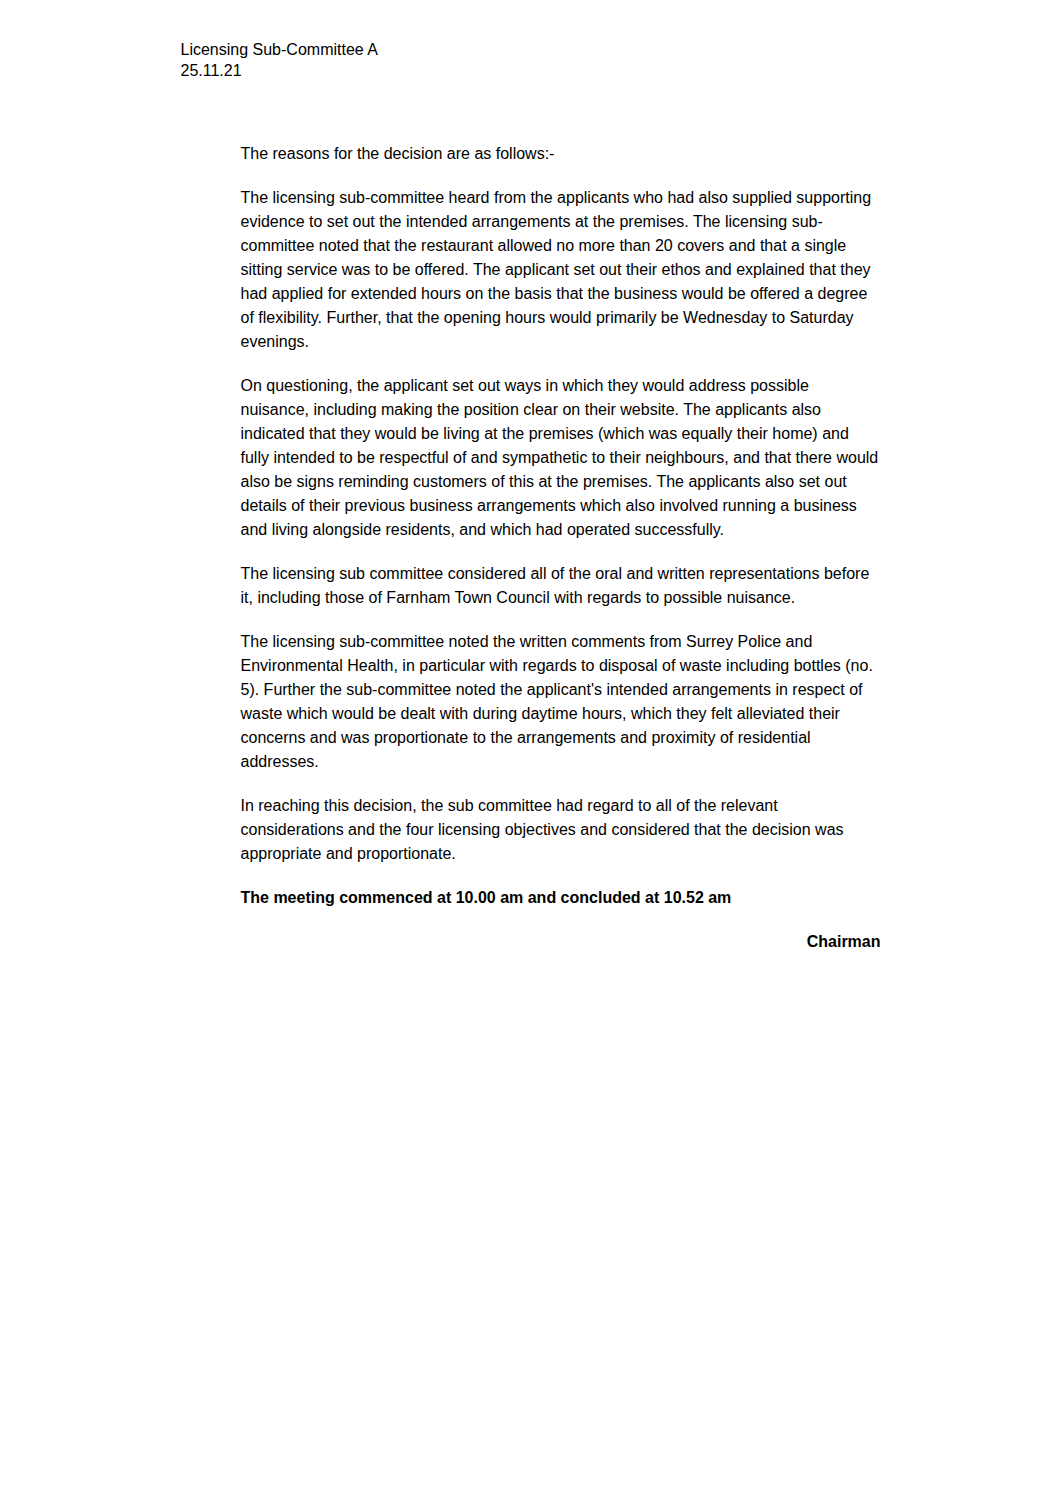Licensing Sub-Committee A
25.11.21
The reasons for the decision are as follows:-
The licensing sub-committee heard from the applicants who had also supplied supporting evidence to set out the intended arrangements at the premises. The licensing sub-committee noted that the restaurant allowed no more than 20 covers and that a single sitting service was to be offered. The applicant set out their ethos and explained that they had applied for extended hours on the basis that the business would be offered a degree of flexibility. Further, that the opening hours would primarily be Wednesday to Saturday evenings.
On questioning, the applicant set out ways in which they would address possible nuisance, including making the position clear on their website. The applicants also indicated that they would be living at the premises (which was equally their home) and fully intended to be respectful of and sympathetic to their neighbours, and that there would also be signs reminding customers of this at the premises. The applicants also set out details of their previous business arrangements which also involved running a business and living alongside residents, and which had operated successfully.
The licensing sub committee considered all of the oral and written representations before it, including those of Farnham Town Council with regards to possible nuisance.
The licensing sub-committee noted the written comments from Surrey Police and Environmental Health, in particular with regards to disposal of waste including bottles (no. 5). Further the sub-committee noted the applicant's intended arrangements in respect of waste which would be dealt with during daytime hours, which they felt alleviated their concerns and was proportionate to the arrangements and proximity of residential addresses.
In reaching this decision, the sub committee had regard to all of the relevant considerations and the four licensing objectives and considered that the decision was appropriate and proportionate.
The meeting commenced at 10.00 am and concluded at 10.52 am
Chairman